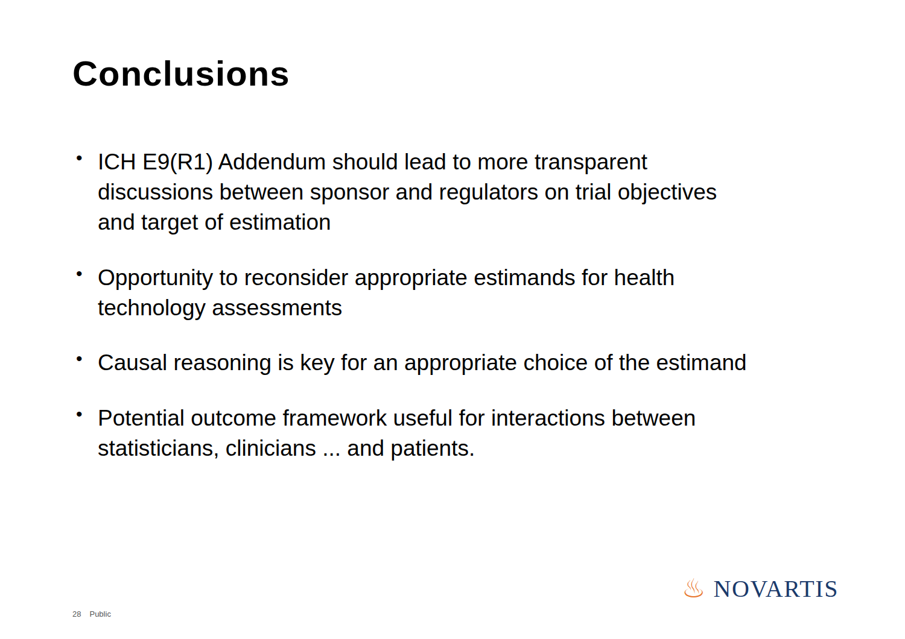Conclusions
ICH E9(R1) Addendum should lead to more transparent discussions between sponsor and regulators on trial objectives and target of estimation
Opportunity to reconsider appropriate estimands for health technology assessments
Causal reasoning is key for an appropriate choice of the estimand
Potential outcome framework useful for interactions between statisticians, clinicians ... and patients.
28 Public
♨ NOVARTIS